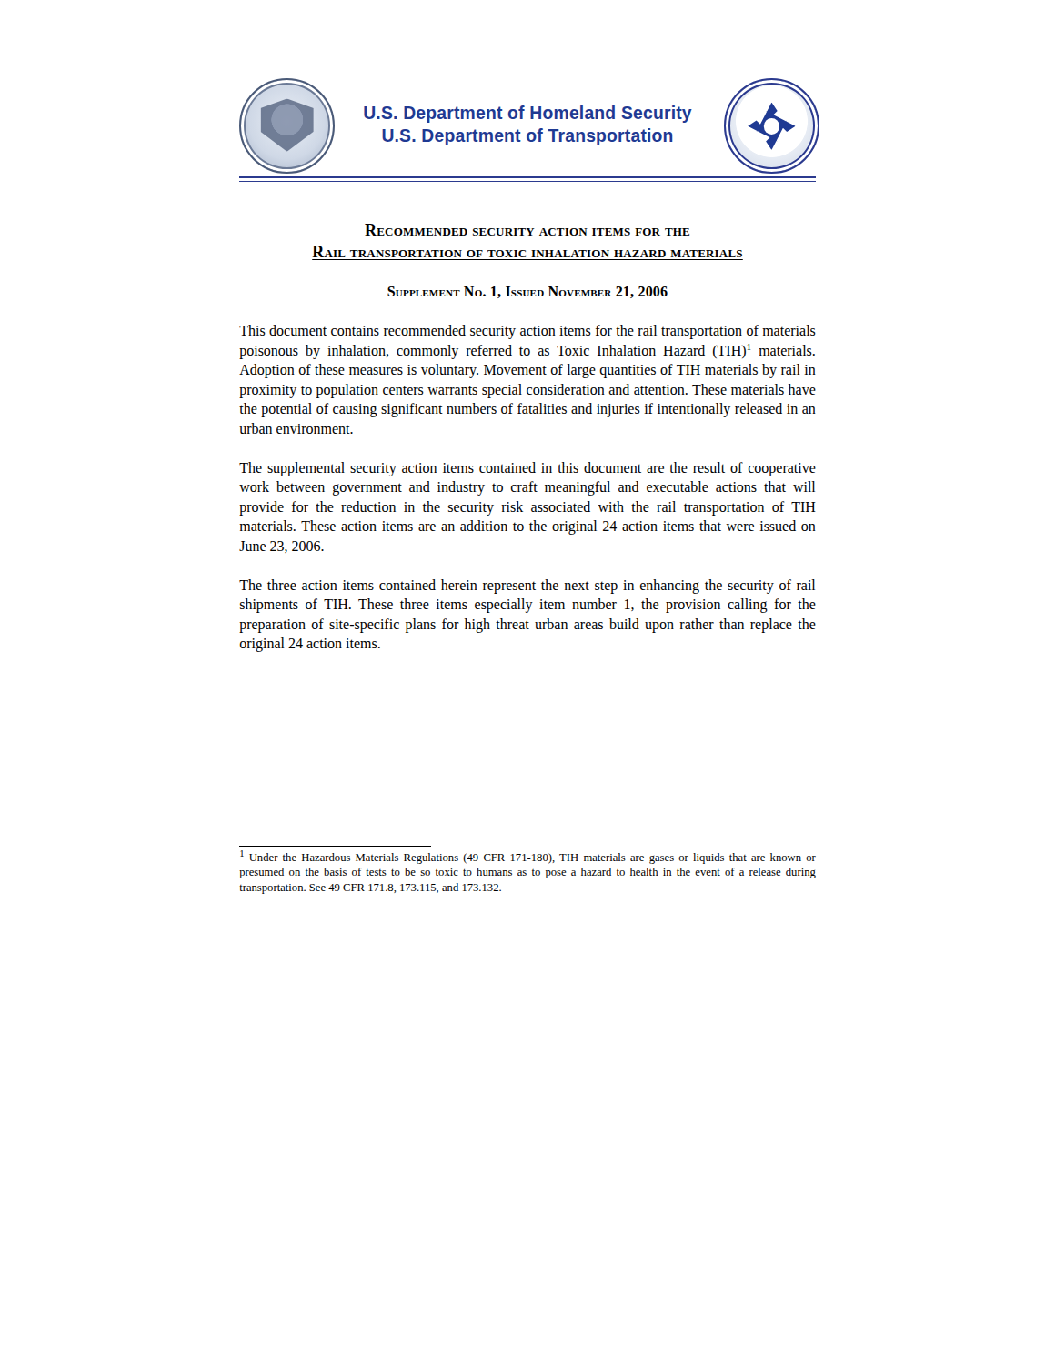U.S. Department of Homeland Security
U.S. Department of Transportation
Recommended security action items for the Rail transportation of toxic inhalation hazard materials
Supplement No. 1, Issued November 21, 2006
This document contains recommended security action items for the rail transportation of materials poisonous by inhalation, commonly referred to as Toxic Inhalation Hazard (TIH)1 materials. Adoption of these measures is voluntary. Movement of large quantities of TIH materials by rail in proximity to population centers warrants special consideration and attention. These materials have the potential of causing significant numbers of fatalities and injuries if intentionally released in an urban environment.
The supplemental security action items contained in this document are the result of cooperative work between government and industry to craft meaningful and executable actions that will provide for the reduction in the security risk associated with the rail transportation of TIH materials. These action items are an addition to the original 24 action items that were issued on June 23, 2006.
The three action items contained herein represent the next step in enhancing the security of rail shipments of TIH. These three items especially item number 1, the provision calling for the preparation of site-specific plans for high threat urban areas build upon rather than replace the original 24 action items.
1 Under the Hazardous Materials Regulations (49 CFR 171-180), TIH materials are gases or liquids that are known or presumed on the basis of tests to be so toxic to humans as to pose a hazard to health in the event of a release during transportation. See 49 CFR 171.8, 173.115, and 173.132.